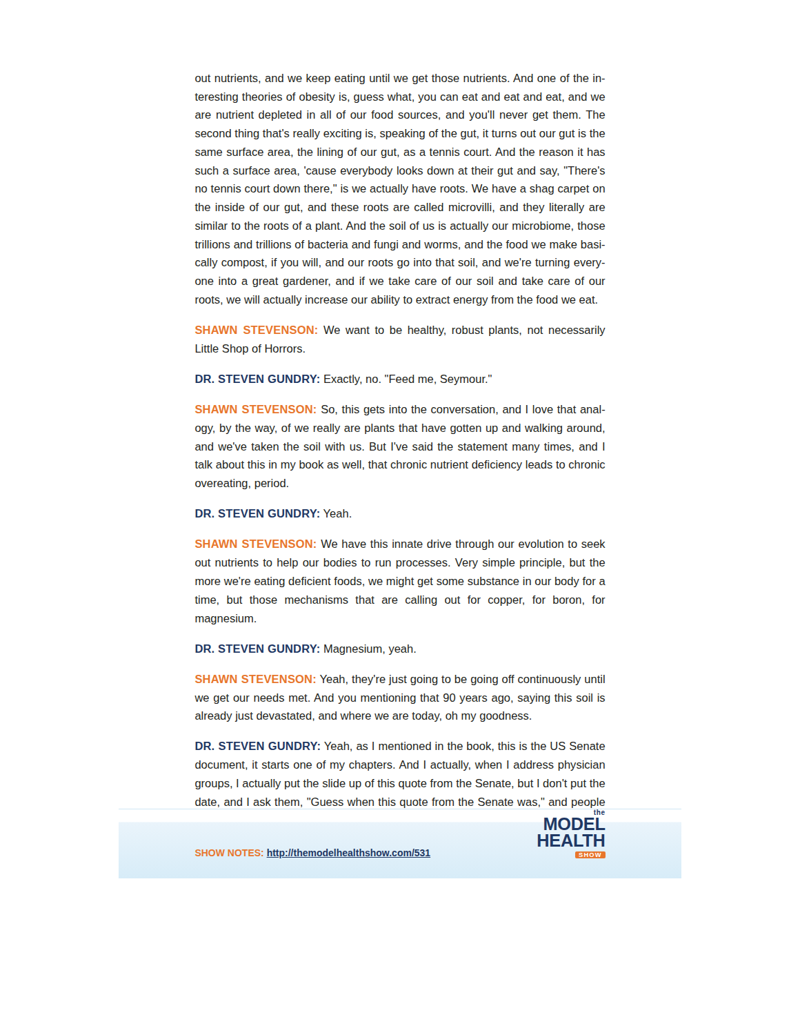out nutrients, and we keep eating until we get those nutrients. And one of the interesting theories of obesity is, guess what, you can eat and eat and eat, and we are nutrient depleted in all of our food sources, and you'll never get them. The second thing that's really exciting is, speaking of the gut, it turns out our gut is the same surface area, the lining of our gut, as a tennis court. And the reason it has such a surface area, 'cause everybody looks down at their gut and say, "There's no tennis court down there," is we actually have roots. We have a shag carpet on the inside of our gut, and these roots are called microvilli, and they literally are similar to the roots of a plant. And the soil of us is actually our microbiome, those trillions and trillions of bacteria and fungi and worms, and the food we make basically compost, if you will, and our roots go into that soil, and we're turning everyone into a great gardener, and if we take care of our soil and take care of our roots, we will actually increase our ability to extract energy from the food we eat.
SHAWN STEVENSON: We want to be healthy, robust plants, not necessarily Little Shop of Horrors.
DR. STEVEN GUNDRY: Exactly, no. "Feed me, Seymour."
SHAWN STEVENSON: So, this gets into the conversation, and I love that analogy, by the way, of we really are plants that have gotten up and walking around, and we've taken the soil with us. But I've said the statement many times, and I talk about this in my book as well, that chronic nutrient deficiency leads to chronic overeating, period.
DR. STEVEN GUNDRY: Yeah.
SHAWN STEVENSON: We have this innate drive through our evolution to seek out nutrients to help our bodies to run processes. Very simple principle, but the more we're eating deficient foods, we might get some substance in our body for a time, but those mechanisms that are calling out for copper, for boron, for magnesium.
DR. STEVEN GUNDRY: Magnesium, yeah.
SHAWN STEVENSON: Yeah, they're just going to be going off continuously until we get our needs met. And you mentioning that 90 years ago, saying this soil is already just devastated, and where we are today, oh my goodness.
DR. STEVEN GUNDRY: Yeah, as I mentioned in the book, this is the US Senate document, it starts one of my chapters. And I actually, when I address physician groups, I actually put the slide up of this quote from the Senate, but I don't put the date, and I ask them, "Guess when this quote from the Senate was," and people say, "Oh, 2000," or "Oh, 1980," and then I flash up
SHOW NOTES: http://themodelhealthshow.com/531
the MODEL HEALTH SHOW